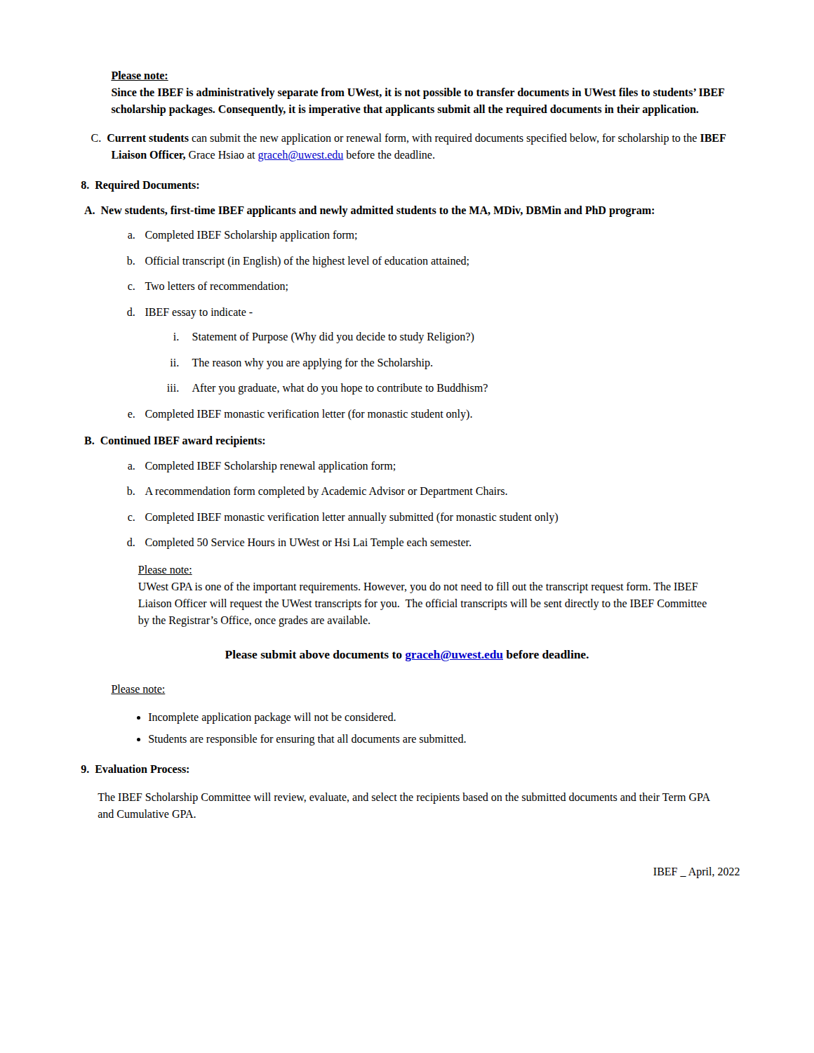Please note: Since the IBEF is administratively separate from UWest, it is not possible to transfer documents in UWest files to students’ IBEF scholarship packages. Consequently, it is imperative that applicants submit all the required documents in their application.
C. Current students can submit the new application or renewal form, with required documents specified below, for scholarship to the IBEF Liaison Officer, Grace Hsiao at graceh@uwest.edu before the deadline.
8. Required Documents:
A. New students, first-time IBEF applicants and newly admitted students to the MA, MDiv, DBMin and PhD program:
Completed IBEF Scholarship application form;
Official transcript (in English) of the highest level of education attained;
Two letters of recommendation;
IBEF essay to indicate -
Statement of Purpose (Why did you decide to study Religion?)
The reason why you are applying for the Scholarship.
After you graduate, what do you hope to contribute to Buddhism?
Completed IBEF monastic verification letter (for monastic student only).
B. Continued IBEF award recipients:
Completed IBEF Scholarship renewal application form;
A recommendation form completed by Academic Advisor or Department Chairs.
Completed IBEF monastic verification letter annually submitted (for monastic student only)
Completed 50 Service Hours in UWest or Hsi Lai Temple each semester.
Please note: UWest GPA is one of the important requirements. However, you do not need to fill out the transcript request form. The IBEF Liaison Officer will request the UWest transcripts for you. The official transcripts will be sent directly to the IBEF Committee by the Registrar’s Office, once grades are available.
Please submit above documents to graceh@uwest.edu before deadline.
Please note:
Incomplete application package will not be considered.
Students are responsible for ensuring that all documents are submitted.
9. Evaluation Process:
The IBEF Scholarship Committee will review, evaluate, and select the recipients based on the submitted documents and their Term GPA and Cumulative GPA.
IBEF _ April, 2022